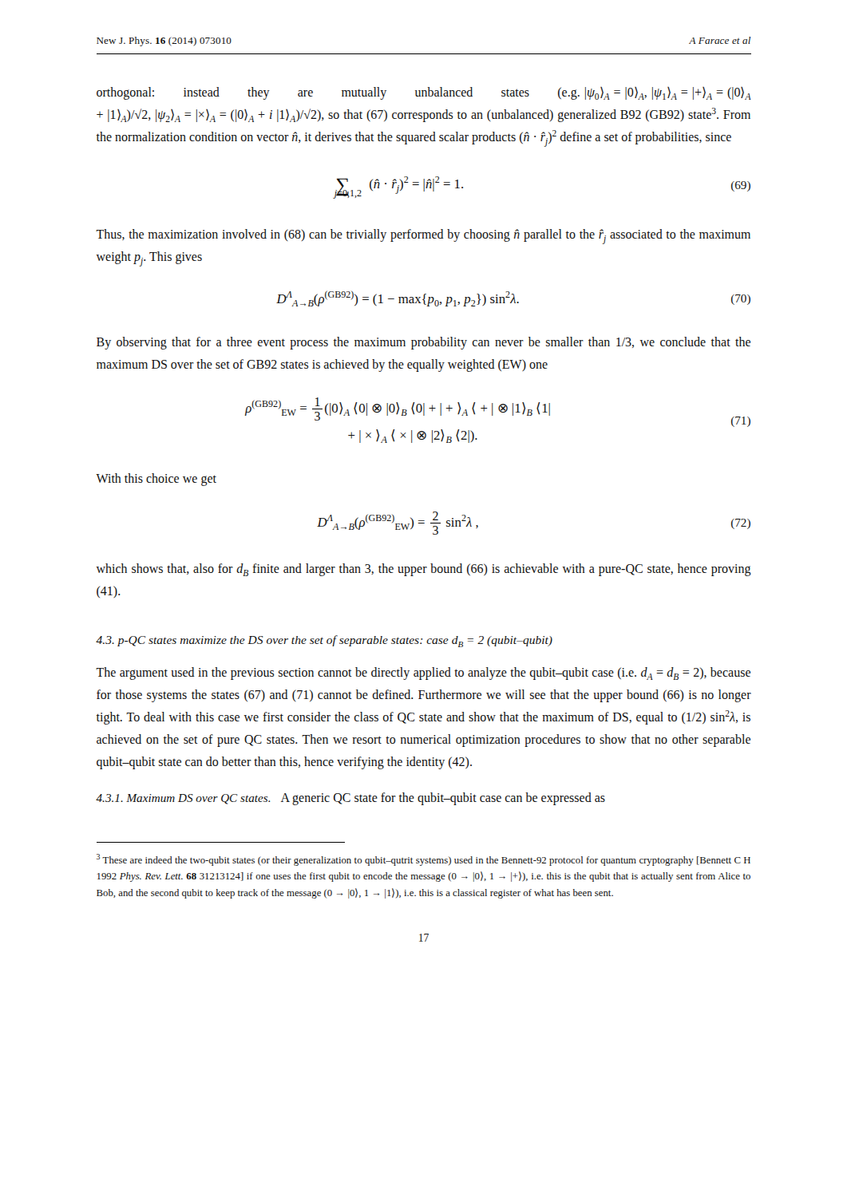New J. Phys. 16 (2014) 073010
A Farace et al
orthogonal: instead they are mutually unbalanced states (e.g. |ψ0⟩A = |0⟩A, |ψ1⟩A = |+⟩A = (|0⟩A + |1⟩A)/√2, |ψ2⟩A = |×⟩A = (|0⟩A + i |1⟩A)/√2), so that (67) corresponds to an (unbalanced) generalized B92 (GB92) state3. From the normalization condition on vector n̂, it derives that the squared scalar products (n̂ · r̂j)2 define a set of probabilities, since
∑j=0,1,2 (n̂ · r̂j)2 = |n̂|2 = 1.
(69)
Thus, the maximization involved in (68) can be trivially performed by choosing n̂ parallel to the r̂j associated to the maximum weight pj. This gives
DΛA→B(ρ(GB92)) = (1 − max{p0, p1, p2}) sin2λ.
(70)
By observing that for a three event process the maximum probability can never be smaller than 1/3, we conclude that the maximum DS over the set of GB92 states is achieved by the equally weighted (EW) one
ρ(GB92)EW = 13(|0⟩A ⟨0| ⊗ |0⟩B ⟨0| + | + ⟩A ⟨ + | ⊗ |1⟩B ⟨1| + | × ⟩A ⟨ × | ⊗ |2⟩B ⟨2|).
(71)
With this choice we get
DΛA→B(ρ(GB92)EW) = 23 sin2λ ,
(72)
which shows that, also for dB finite and larger than 3, the upper bound (66) is achievable with a pure-QC state, hence proving (41).
4.3. p-QC states maximize the DS over the set of separable states: case dB = 2 (qubit–qubit)
The argument used in the previous section cannot be directly applied to analyze the qubit–qubit case (i.e. dA = dB = 2), because for those systems the states (67) and (71) cannot be defined. Furthermore we will see that the upper bound (66) is no longer tight. To deal with this case we first consider the class of QC state and show that the maximum of DS, equal to (1/2) sin2λ, is achieved on the set of pure QC states. Then we resort to numerical optimization procedures to show that no other separable qubit–qubit state can do better than this, hence verifying the identity (42).
4.3.1. Maximum DS over QC states.
A generic QC state for the qubit–qubit case can be expressed as
3 These are indeed the two-qubit states (or their generalization to qubit–qutrit systems) used in the Bennett-92 protocol for quantum cryptography [Bennett C H 1992 Phys. Rev. Lett. 68 31213124] if one uses the first qubit to encode the message (0 → |0⟩, 1 → |+⟩), i.e. this is the qubit that is actually sent from Alice to Bob, and the second qubit to keep track of the message (0 → |0⟩, 1 → |1⟩), i.e. this is a classical register of what has been sent.
17